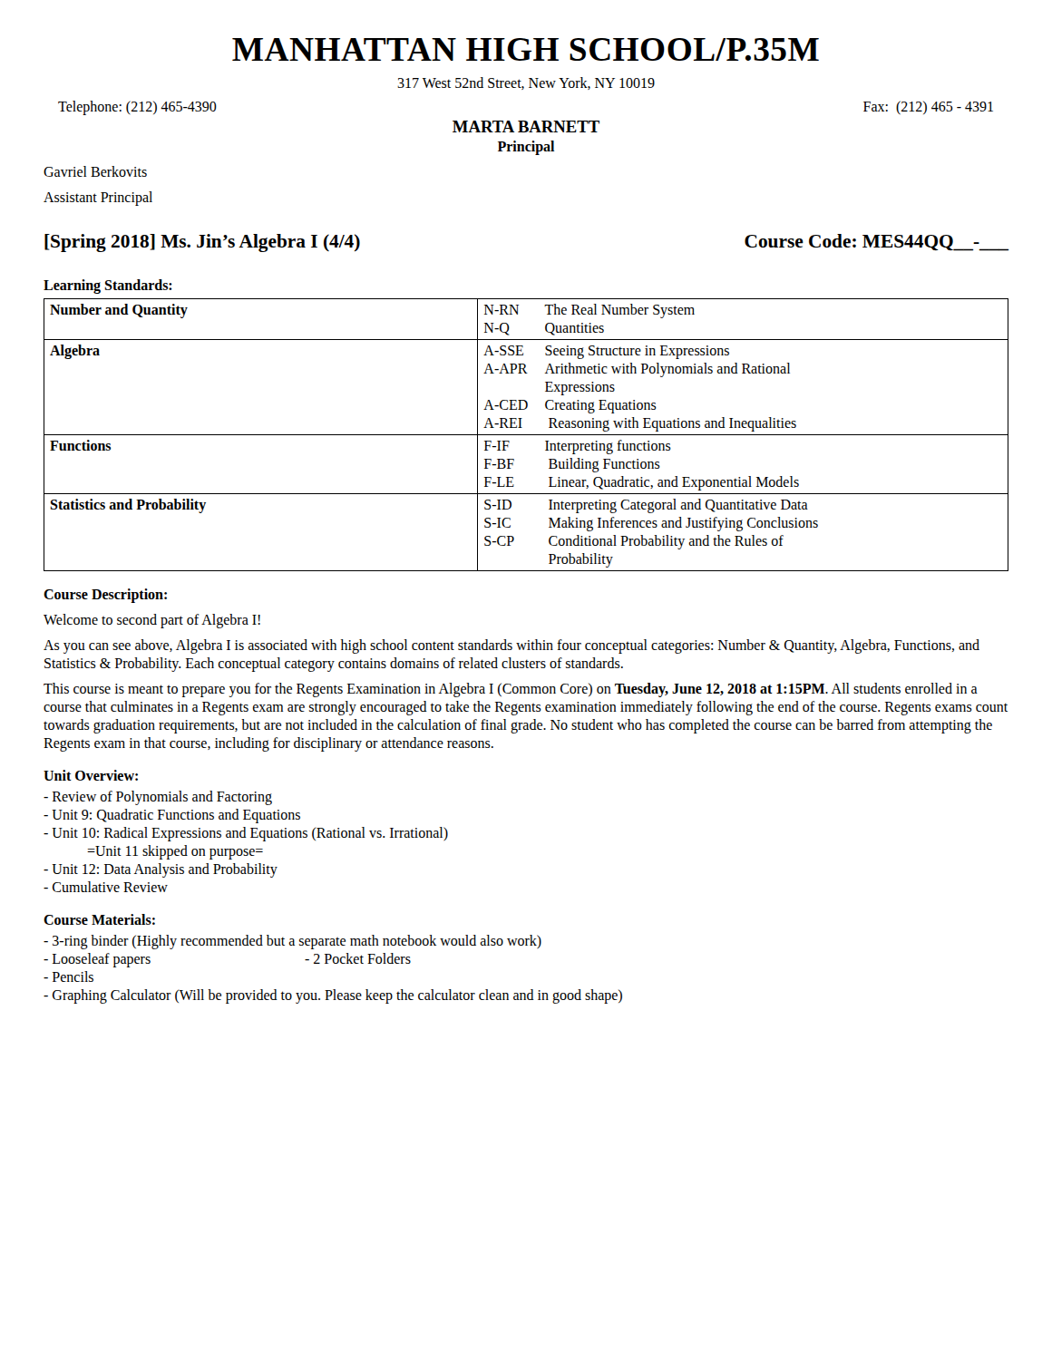MANHATTAN HIGH SCHOOL/P.35M
317 West 52nd Street, New York, NY 10019
Telephone: (212) 465-4390 Fax: (212) 465 - 4391
MARTA BARNETT
Principal
Gavriel Berkovits
Assistant Principal
[Spring 2018] Ms. Jin’s Algebra I (4/4) Course Code: MES44QQ__-___
Learning Standards:
| Number and Quantity | N-RN The Real Number System N-Q Quantities |
| Algebra | A-SSE Seeing Structure in Expressions A-APR Arithmetic with Polynomials and Rational Expressions A-CED Creating Equations A-REI Reasoning with Equations and Inequalities |
| Functions | F-IF Interpreting functions F-BF Building Functions F-LE Linear, Quadratic, and Exponential Models |
| Statistics and Probability | S-ID Interpreting Categoral and Quantitative Data S-IC Making Inferences and Justifying Conclusions S-CP Conditional Probability and the Rules of Probability |
Course Description:
Welcome to second part of Algebra I!
As you can see above, Algebra I is associated with high school content standards within four conceptual categories: Number & Quantity, Algebra, Functions, and Statistics & Probability. Each conceptual category contains domains of related clusters of standards.
This course is meant to prepare you for the Regents Examination in Algebra I (Common Core) on Tuesday, June 12, 2018 at 1:15PM. All students enrolled in a course that culminates in a Regents exam are strongly encouraged to take the Regents examination immediately following the end of the course. Regents exams count towards graduation requirements, but are not included in the calculation of final grade. No student who has completed the course can be barred from attempting the Regents exam in that course, including for disciplinary or attendance reasons.
Unit Overview:
- Review of Polynomials and Factoring
- Unit 9: Quadratic Functions and Equations
- Unit 10: Radical Expressions and Equations (Rational vs. Irrational)
=Unit 11 skipped on purpose=
- Unit 12: Data Analysis and Probability
- Cumulative Review
Course Materials:
- 3-ring binder (Highly recommended but a separate math notebook would also work)
- Looseleaf papers - 2 Pocket Folders
- Pencils
- Graphing Calculator (Will be provided to you. Please keep the calculator clean and in good shape)